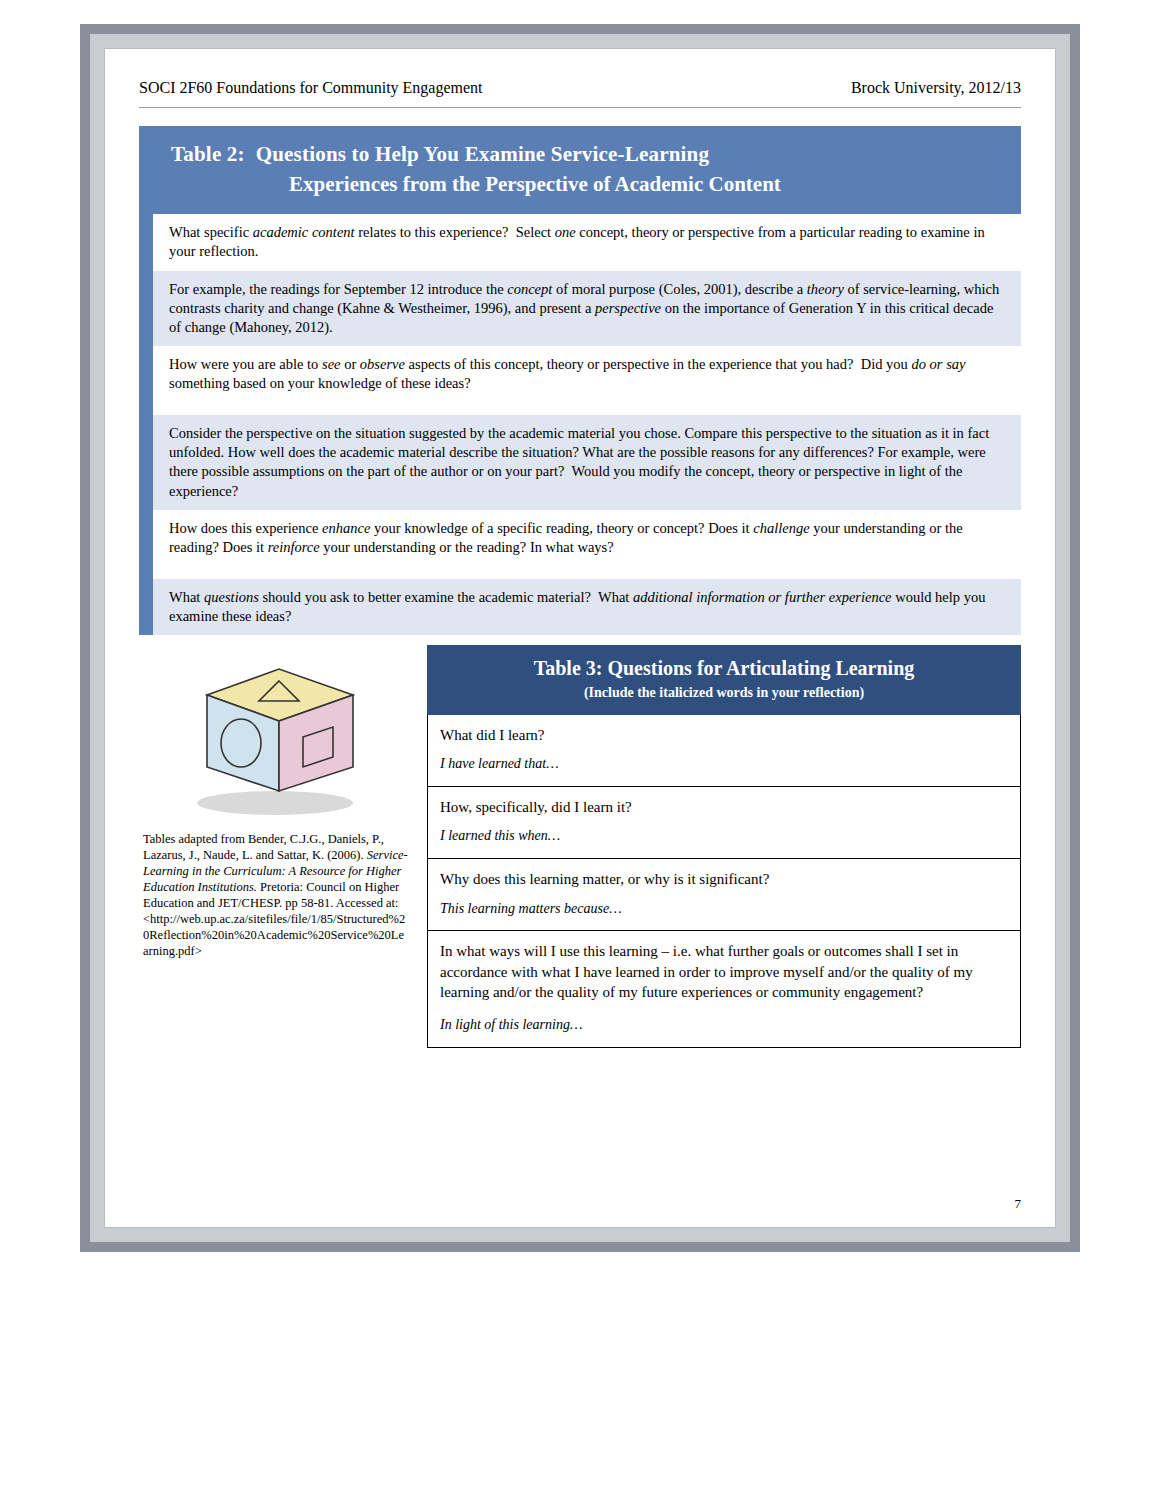SOCI 2F60 Foundations for Community Engagement
Brock University, 2012/13
Table 2: Questions to Help You Examine Service-Learning
Experiences from the Perspective of Academic Content
What specific academic content relates to this experience? Select one concept, theory or perspective from a particular reading to examine in your reflection.
For example, the readings for September 12 introduce the concept of moral purpose (Coles, 2001), describe a theory of service-learning, which contrasts charity and change (Kahne & Westheimer, 1996), and present a perspective on the importance of Generation Y in this critical decade of change (Mahoney, 2012).
How were you are able to see or observe aspects of this concept, theory or perspective in the experience that you had? Did you do or say something based on your knowledge of these ideas?
Consider the perspective on the situation suggested by the academic material you chose. Compare this perspective to the situation as it in fact unfolded. How well does the academic material describe the situation? What are the possible reasons for any differences? For example, were there possible assumptions on the part of the author or on your part? Would you modify the concept, theory or perspective in light of the experience?
How does this experience enhance your knowledge of a specific reading, theory or concept? Does it challenge your understanding or the reading? Does it reinforce your understanding or the reading? In what ways?
What questions should you ask to better examine the academic material? What additional information or further experience would help you examine these ideas?
Tables adapted from Bender, C.J.G., Daniels, P., Lazarus, J., Naude, L. and Sattar, K. (2006). Service-Learning in the Curriculum: A Resource for Higher Education Institutions. Pretoria: Council on Higher Education and JET/CHESP. pp 58-81. Accessed at: <http://web.up.ac.za/sitefiles/file/1/85/Structured%20Reflection%20in%20Academic%20Service%20Learning.pdf>
Table 3: Questions for Articulating Learning
(Include the italicized words in your reflection)
What did I learn?
I have learned that…
How, specifically, did I learn it?
I learned this when…
Why does this learning matter, or why is it significant?
This learning matters because…
In what ways will I use this learning – i.e. what further goals or outcomes shall I set in accordance with what I have learned in order to improve myself and/or the quality of my learning and/or the quality of my future experiences or community engagement?
In light of this learning…
7